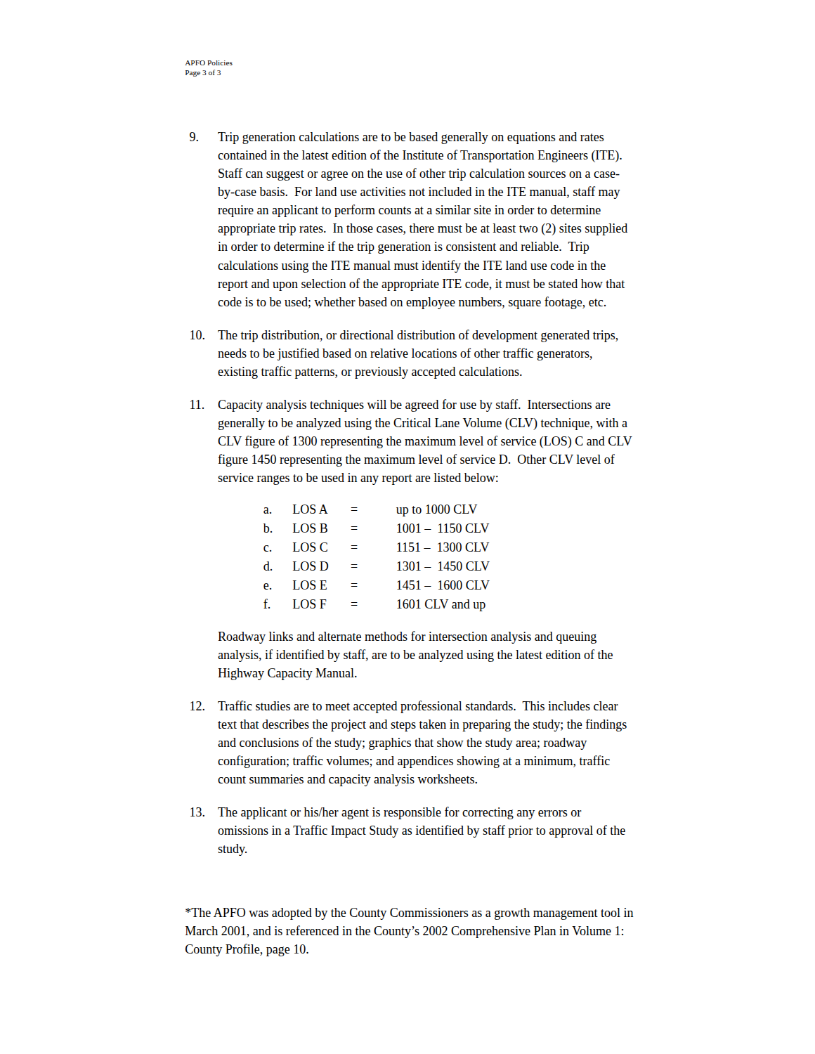APFO Policies
Page 3 of 3
9. Trip generation calculations are to be based generally on equations and rates contained in the latest edition of the Institute of Transportation Engineers (ITE). Staff can suggest or agree on the use of other trip calculation sources on a case-by-case basis. For land use activities not included in the ITE manual, staff may require an applicant to perform counts at a similar site in order to determine appropriate trip rates. In those cases, there must be at least two (2) sites supplied in order to determine if the trip generation is consistent and reliable. Trip calculations using the ITE manual must identify the ITE land use code in the report and upon selection of the appropriate ITE code, it must be stated how that code is to be used; whether based on employee numbers, square footage, etc.
10. The trip distribution, or directional distribution of development generated trips, needs to be justified based on relative locations of other traffic generators, existing traffic patterns, or previously accepted calculations.
11. Capacity analysis techniques will be agreed for use by staff. Intersections are generally to be analyzed using the Critical Lane Volume (CLV) technique, with a CLV figure of 1300 representing the maximum level of service (LOS) C and CLV figure 1450 representing the maximum level of service D. Other CLV level of service ranges to be used in any report are listed below:
| a. | LOS A | = | up to 1000 CLV |
| b. | LOS B | = | 1001 – 1150 CLV |
| c. | LOS C | = | 1151 – 1300 CLV |
| d. | LOS D | = | 1301 – 1450 CLV |
| e. | LOS E | = | 1451 – 1600 CLV |
| f. | LOS F | = | 1601 CLV and up |
Roadway links and alternate methods for intersection analysis and queuing analysis, if identified by staff, are to be analyzed using the latest edition of the Highway Capacity Manual.
12. Traffic studies are to meet accepted professional standards. This includes clear text that describes the project and steps taken in preparing the study; the findings and conclusions of the study; graphics that show the study area; roadway configuration; traffic volumes; and appendices showing at a minimum, traffic count summaries and capacity analysis worksheets.
13. The applicant or his/her agent is responsible for correcting any errors or omissions in a Traffic Impact Study as identified by staff prior to approval of the study.
*The APFO was adopted by the County Commissioners as a growth management tool in March 2001, and is referenced in the County’s 2002 Comprehensive Plan in Volume 1: County Profile, page 10.